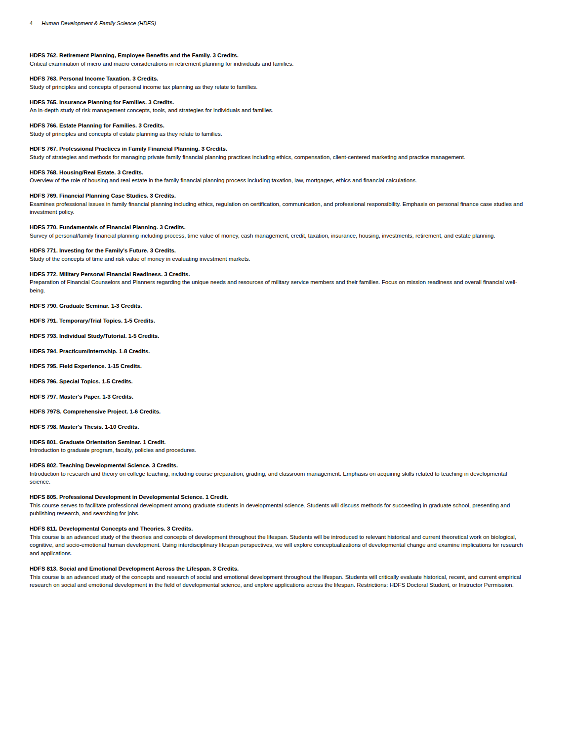4 Human Development & Family Science (HDFS)
HDFS 762. Retirement Planning, Employee Benefits and the Family. 3 Credits.
Critical examination of micro and macro considerations in retirement planning for individuals and families.
HDFS 763. Personal Income Taxation. 3 Credits.
Study of principles and concepts of personal income tax planning as they relate to families.
HDFS 765. Insurance Planning for Families. 3 Credits.
An in-depth study of risk management concepts, tools, and strategies for individuals and families.
HDFS 766. Estate Planning for Families. 3 Credits.
Study of principles and concepts of estate planning as they relate to families.
HDFS 767. Professional Practices in Family Financial Planning. 3 Credits.
Study of strategies and methods for managing private family financial planning practices including ethics, compensation, client-centered marketing and practice management.
HDFS 768. Housing/Real Estate. 3 Credits.
Overview of the role of housing and real estate in the family financial planning process including taxation, law, mortgages, ethics and financial calculations.
HDFS 769. Financial Planning Case Studies. 3 Credits.
Examines professional issues in family financial planning including ethics, regulation on certification, communication, and professional responsibility. Emphasis on personal finance case studies and investment policy.
HDFS 770. Fundamentals of Financial Planning. 3 Credits.
Survey of personal/family financial planning including process, time value of money, cash management, credit, taxation, insurance, housing, investments, retirement, and estate planning.
HDFS 771. Investing for the Family's Future. 3 Credits.
Study of the concepts of time and risk value of money in evaluating investment markets.
HDFS 772. Military Personal Financial Readiness. 3 Credits.
Preparation of Financial Counselors and Planners regarding the unique needs and resources of military service members and their families. Focus on mission readiness and overall financial well-being.
HDFS 790. Graduate Seminar. 1-3 Credits.
HDFS 791. Temporary/Trial Topics. 1-5 Credits.
HDFS 793. Individual Study/Tutorial. 1-5 Credits.
HDFS 794. Practicum/Internship. 1-8 Credits.
HDFS 795. Field Experience. 1-15 Credits.
HDFS 796. Special Topics. 1-5 Credits.
HDFS 797. Master's Paper. 1-3 Credits.
HDFS 797S. Comprehensive Project. 1-6 Credits.
HDFS 798. Master's Thesis. 1-10 Credits.
HDFS 801. Graduate Orientation Seminar. 1 Credit.
Introduction to graduate program, faculty, policies and procedures.
HDFS 802. Teaching Developmental Science. 3 Credits.
Introduction to research and theory on college teaching, including course preparation, grading, and classroom management. Emphasis on acquiring skills related to teaching in developmental science.
HDFS 805. Professional Development in Developmental Science. 1 Credit.
This course serves to facilitate professional development among graduate students in developmental science. Students will discuss methods for succeeding in graduate school, presenting and publishing research, and searching for jobs.
HDFS 811. Developmental Concepts and Theories. 3 Credits.
This course is an advanced study of the theories and concepts of development throughout the lifespan. Students will be introduced to relevant historical and current theoretical work on biological, cognitive, and socio-emotional human development. Using interdisciplinary lifespan perspectives, we will explore conceptualizations of developmental change and examine implications for research and applications.
HDFS 813. Social and Emotional Development Across the Lifespan. 3 Credits.
This course is an advanced study of the concepts and research of social and emotional development throughout the lifespan. Students will critically evaluate historical, recent, and current empirical research on social and emotional development in the field of developmental science, and explore applications across the lifespan. Restrictions: HDFS Doctoral Student, or Instructor Permission.